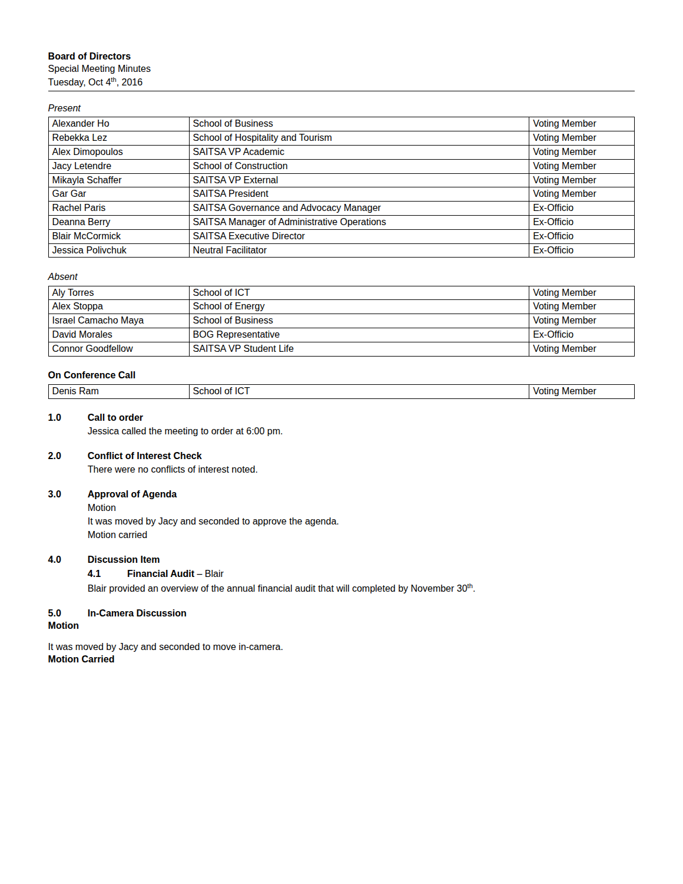Board of Directors Special Meeting Minutes Tuesday, Oct 4th, 2016
Present
| Alexander Ho | School of Business | Voting Member |
| Rebekka Lez | School of Hospitality and Tourism | Voting Member |
| Alex Dimopoulos | SAITSA VP Academic | Voting Member |
| Jacy Letendre | School of Construction | Voting Member |
| Mikayla Schaffer | SAITSA VP External | Voting Member |
| Gar Gar | SAITSA President | Voting Member |
| Rachel Paris | SAITSA Governance and Advocacy Manager | Ex-Officio |
| Deanna Berry | SAITSA Manager of Administrative Operations | Ex-Officio |
| Blair McCormick | SAITSA Executive Director | Ex-Officio |
| Jessica Polivchuk | Neutral Facilitator | Ex-Officio |
Absent
| Aly Torres | School of ICT | Voting Member |
| Alex Stoppa | School of Energy | Voting Member |
| Israel Camacho Maya | School of Business | Voting Member |
| David Morales | BOG Representative | Ex-Officio |
| Connor Goodfellow | SAITSA VP Student Life | Voting Member |
On Conference Call
| Denis Ram | School of ICT | Voting Member |
1.0
Call to order
Jessica called the meeting to order at 6:00 pm.
2.0
Conflict of Interest Check
There were no conflicts of interest noted.
3.0
Approval of Agenda
Motion
It was moved by Jacy and seconded to approve the agenda.
Motion carried
4.0
Discussion Item
4.1
Financial Audit – Blair
Blair provided an overview of the annual financial audit that will completed by November 30th.
5.0
In-Camera Discussion
Motion
It was moved by Jacy and seconded to move in-camera.
Motion Carried